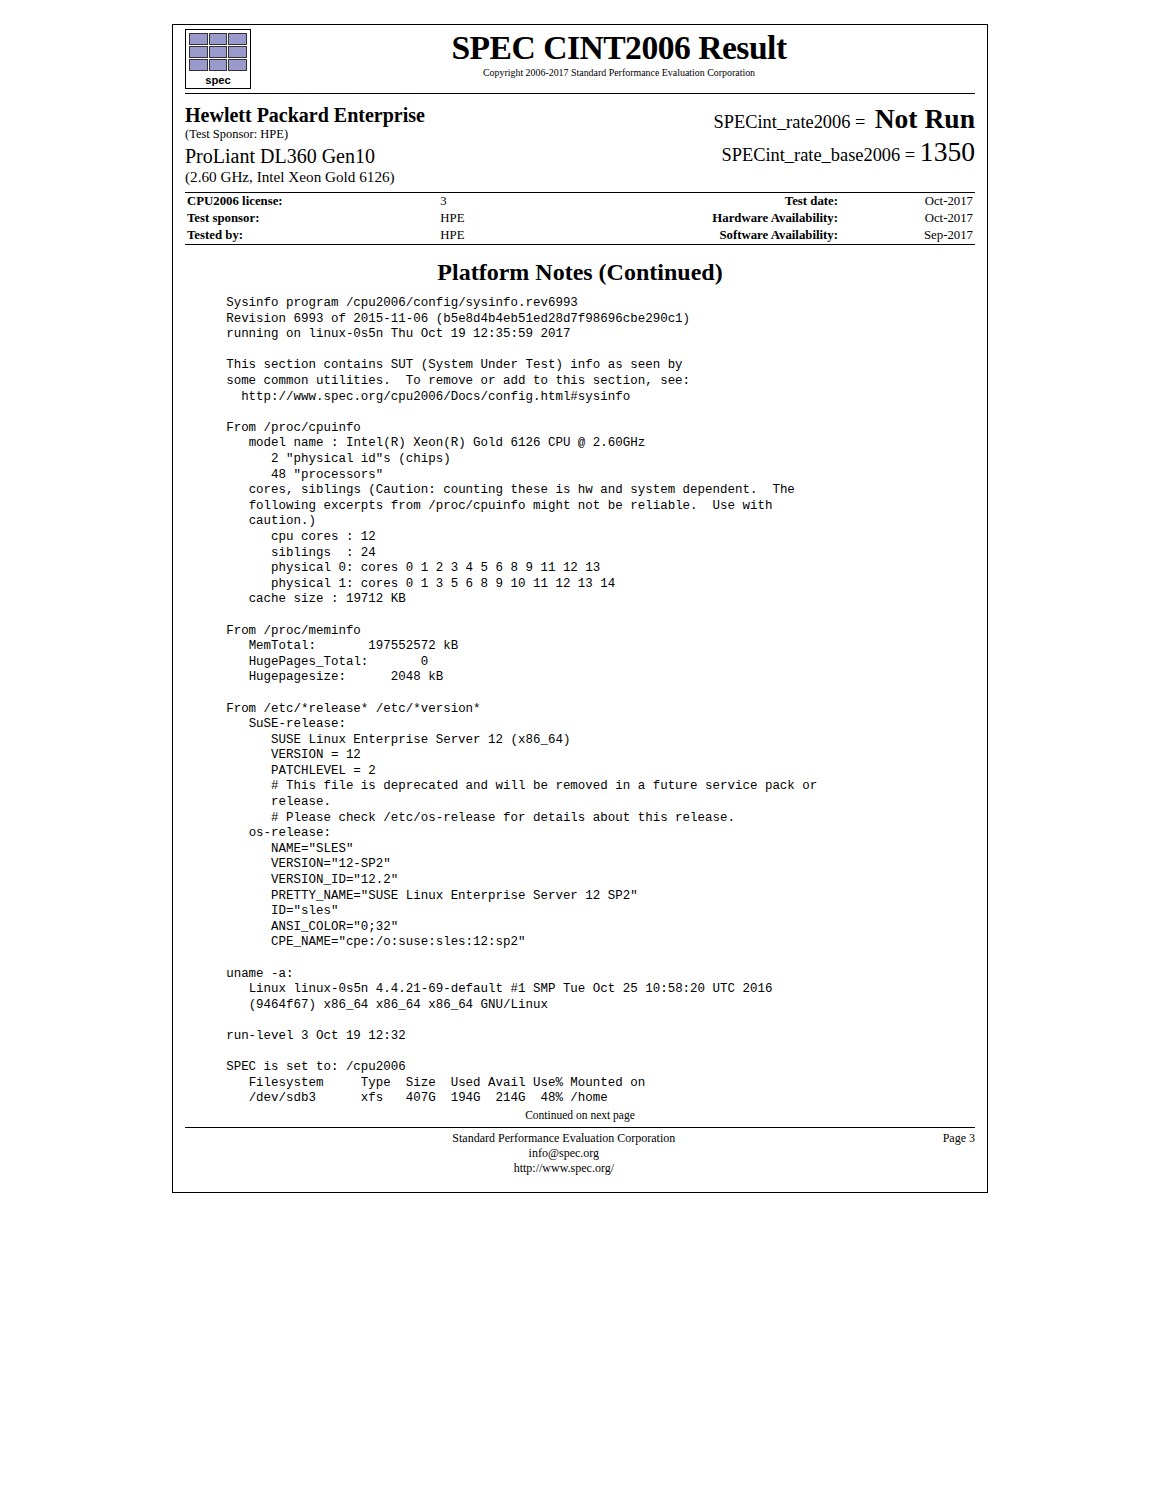spec
SPEC CINT2006 Result
Copyright 2006-2017 Standard Performance Evaluation Corporation
Hewlett Packard Enterprise
(Test Sponsor: HPE)
ProLiant DL360 Gen10
(2.60 GHz, Intel Xeon Gold 6126)
SPECint_rate2006 = Not Run
SPECint_rate_base2006 = 1350
| CPU2006 license: | 3 | Test date: | Oct-2017 |
| Test sponsor: | HPE | Hardware Availability: | Oct-2017 |
| Tested by: | HPE | Software Availability: | Sep-2017 |
Platform Notes (Continued)
   Sysinfo program /cpu2006/config/sysinfo.rev6993
   Revision 6993 of 2015-11-06 (b5e8d4b4eb51ed28d7f98696cbe290c1)
   running on linux-0s5n Thu Oct 19 12:35:59 2017

   This section contains SUT (System Under Test) info as seen by
   some common utilities.  To remove or add to this section, see:
     http://www.spec.org/cpu2006/Docs/config.html#sysinfo

   From /proc/cpuinfo
      model name : Intel(R) Xeon(R) Gold 6126 CPU @ 2.60GHz
         2 "physical id"s (chips)
         48 "processors"
      cores, siblings (Caution: counting these is hw and system dependent.  The
      following excerpts from /proc/cpuinfo might not be reliable.  Use with
      caution.)
         cpu cores : 12
         siblings  : 24
         physical 0: cores 0 1 2 3 4 5 6 8 9 11 12 13
         physical 1: cores 0 1 3 5 6 8 9 10 11 12 13 14
      cache size : 19712 KB

   From /proc/meminfo
      MemTotal:       197552572 kB
      HugePages_Total:       0
      Hugepagesize:      2048 kB

   From /etc/*release* /etc/*version*
      SuSE-release:
         SUSE Linux Enterprise Server 12 (x86_64)
         VERSION = 12
         PATCHLEVEL = 2
         # This file is deprecated and will be removed in a future service pack or
         release.
         # Please check /etc/os-release for details about this release.
      os-release:
         NAME="SLES"
         VERSION="12-SP2"
         VERSION_ID="12.2"
         PRETTY_NAME="SUSE Linux Enterprise Server 12 SP2"
         ID="sles"
         ANSI_COLOR="0;32"
         CPE_NAME="cpe:/o:suse:sles:12:sp2"

   uname -a:
      Linux linux-0s5n 4.4.21-69-default #1 SMP Tue Oct 25 10:58:20 UTC 2016
      (9464f67) x86_64 x86_64 x86_64 GNU/Linux

   run-level 3 Oct 19 12:32

   SPEC is set to: /cpu2006
      Filesystem     Type  Size  Used Avail Use% Mounted on
      /dev/sdb3      xfs   407G  194G  214G  48% /home
Continued on next page
Standard Performance Evaluation Corporation
info@spec.org
http://www.spec.org/
Page 3